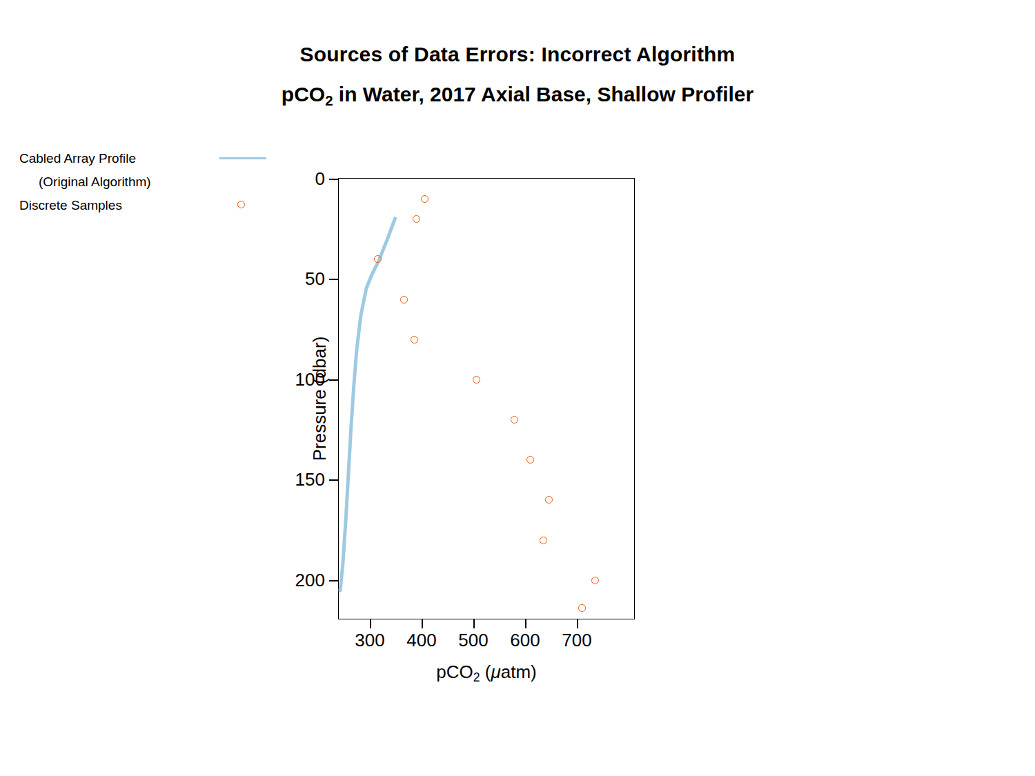Sources of Data Errors: Incorrect Algorithm
pCO2 in Water, 2017 Axial Base, Shallow Profiler
Cabled Array Profile
(Original Algorithm)
Discrete Samples
0
50
100
150
200
300
400
500
600
700
Pressure (dbar)
pCO2 (μatm)